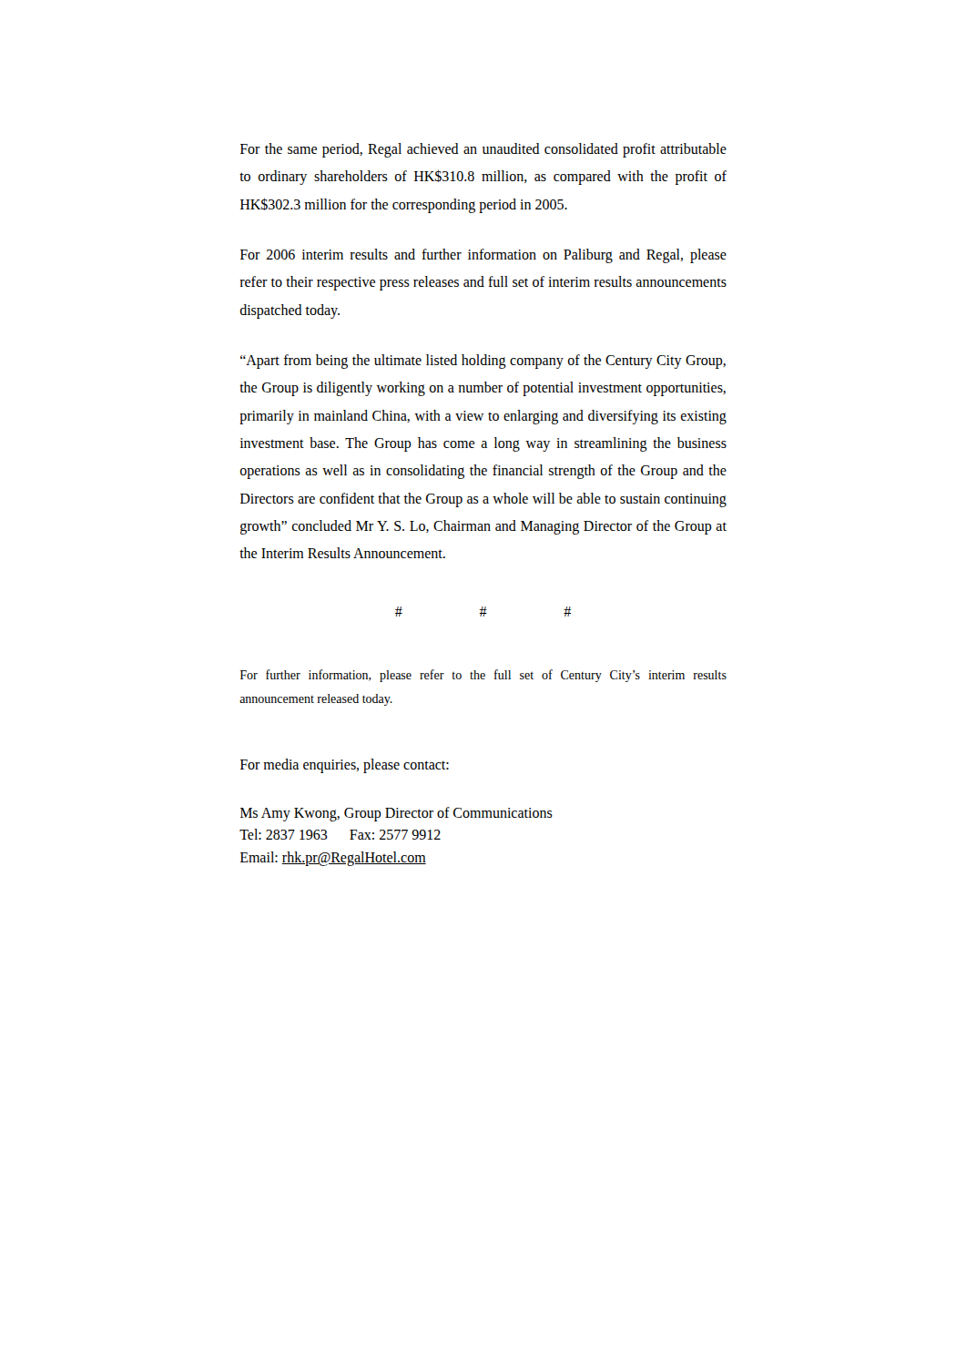For the same period, Regal achieved an unaudited consolidated profit attributable to ordinary shareholders of HK$310.8 million, as compared with the profit of HK$302.3 million for the corresponding period in 2005.
For 2006 interim results and further information on Paliburg and Regal, please refer to their respective press releases and full set of interim results announcements dispatched today.
“Apart from being the ultimate listed holding company of the Century City Group, the Group is diligently working on a number of potential investment opportunities, primarily in mainland China, with a view to enlarging and diversifying its existing investment base. The Group has come a long way in streamlining the business operations as well as in consolidating the financial strength of the Group and the Directors are confident that the Group as a whole will be able to sustain continuing growth” concluded Mr Y. S. Lo, Chairman and Managing Director of the Group at the Interim Results Announcement.
# # #
For further information, please refer to the full set of Century City’s interim results announcement released today.
For media enquiries, please contact:
Ms Amy Kwong, Group Director of Communications
Tel: 2837 1963 Fax: 2577 9912
Email: rhk.pr@RegalHotel.com